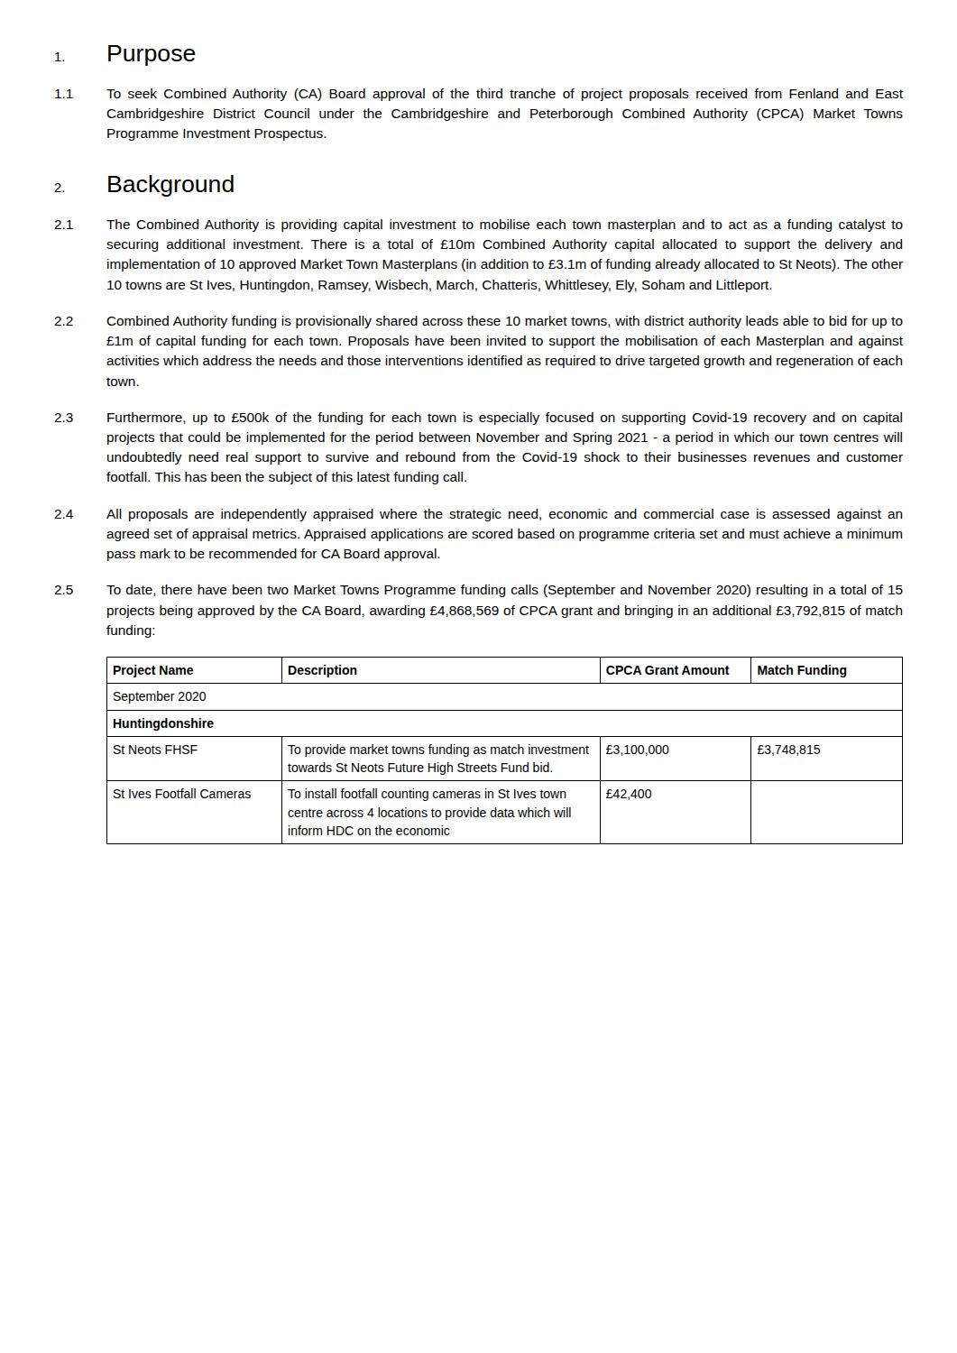1.
Purpose
1.1
To seek Combined Authority (CA) Board approval of the third tranche of project proposals received from Fenland and East Cambridgeshire District Council under the Cambridgeshire and Peterborough Combined Authority (CPCA) Market Towns Programme Investment Prospectus.
2.
Background
2.1
The Combined Authority is providing capital investment to mobilise each town masterplan and to act as a funding catalyst to securing additional investment. There is a total of £10m Combined Authority capital allocated to support the delivery and implementation of 10 approved Market Town Masterplans (in addition to £3.1m of funding already allocated to St Neots). The other 10 towns are St Ives, Huntingdon, Ramsey, Wisbech, March, Chatteris, Whittlesey, Ely, Soham and Littleport.
2.2
Combined Authority funding is provisionally shared across these 10 market towns, with district authority leads able to bid for up to £1m of capital funding for each town. Proposals have been invited to support the mobilisation of each Masterplan and against activities which address the needs and those interventions identified as required to drive targeted growth and regeneration of each town.
2.3
Furthermore, up to £500k of the funding for each town is especially focused on supporting Covid-19 recovery and on capital projects that could be implemented for the period between November and Spring 2021 - a period in which our town centres will undoubtedly need real support to survive and rebound from the Covid-19 shock to their businesses revenues and customer footfall. This has been the subject of this latest funding call.
2.4
All proposals are independently appraised where the strategic need, economic and commercial case is assessed against an agreed set of appraisal metrics. Appraised applications are scored based on programme criteria set and must achieve a minimum pass mark to be recommended for CA Board approval.
2.5
To date, there have been two Market Towns Programme funding calls (September and November 2020) resulting in a total of 15 projects being approved by the CA Board, awarding £4,868,569 of CPCA grant and bringing in an additional £3,792,815 of match funding:
| Project Name | Description | CPCA Grant Amount | Match Funding |
| --- | --- | --- | --- |
| September 2020 |
| Huntingdonshire |
| St Neots FHSF | To provide market towns funding as match investment towards St Neots Future High Streets Fund bid. | £3,100,000 | £3,748,815 |
| St Ives Footfall Cameras | To install footfall counting cameras in St Ives town centre across 4 locations to provide data which will inform HDC on the economic | £42,400 | |